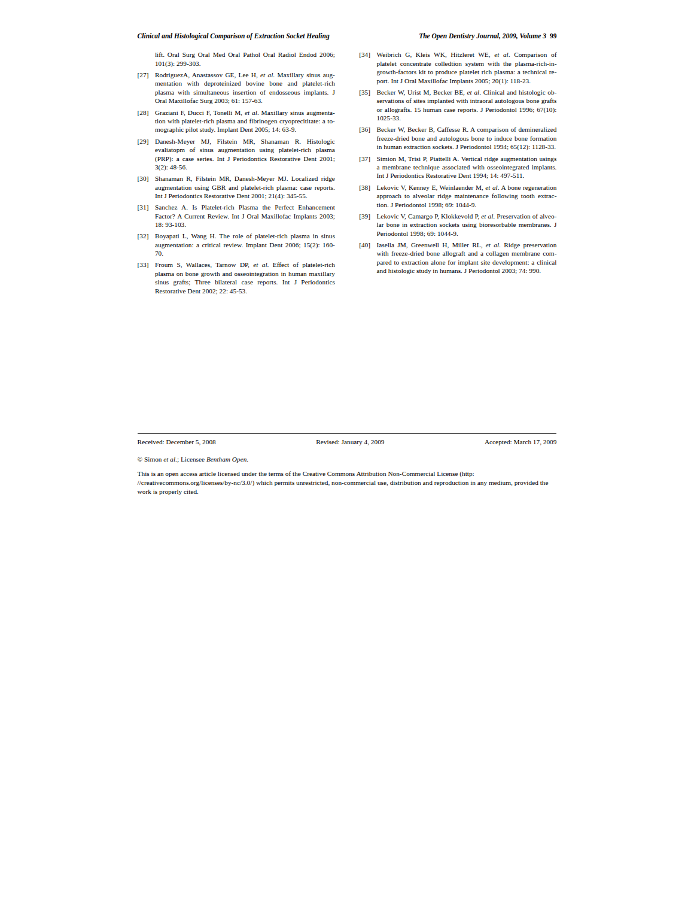Clinical and Histological Comparison of Extraction Socket Healing
The Open Dentistry Journal, 2009, Volume 399
lift. Oral Surg Oral Med Oral Pathol Oral Radiol Endod 2006; 101(3): 299-303.
[27] RodriguezA, Anastassov GE, Lee H, et al. Maxillary sinus augmentation with deproteinized bovine bone and platelet-rich plasma with simultaneous insertion of endosseous implants. J Oral Maxillofac Surg 2003; 61: 157-63.
[28] Graziani F, Ducci F, Tonelli M, et al. Maxillary sinus augmentation with platelet-rich plasma and fibrinogen cryoprecititate: a tomographic pilot study. Implant Dent 2005; 14: 63-9.
[29] Danesh-Meyer MJ, Filstein MR, Shanaman R. Histologic evaliatopm of sinus augmentation using platelet-rich plasma (PRP): a case series. Int J Periodontics Restorative Dent 2001; 3(2): 48-56.
[30] Shanaman R, Filstein MR, Danesh-Meyer MJ. Localized ridge augmentation using GBR and platelet-rich plasma: case reports. Int J Periodontics Restorative Dent 2001; 21(4): 345-55.
[31] Sanchez A. Is Platelet-rich Plasma the Perfect Enhancement Factor? A Current Review. Int J Oral Maxillofac Implants 2003; 18: 93-103.
[32] Boyapati L, Wang H. The role of platelet-rich plasma in sinus augmentation: a critical review. Implant Dent 2006; 15(2): 160-70.
[33] Froum S, Wallaces, Tarnow DP, et al. Effect of platelet-rich plasma on bone growth and osseointegration in human maxillary sinus grafts; Three bilateral case reports. Int J Periodontics Restorative Dent 2002; 22: 45-53.
[34] Weibrich G, Kleis WK, Hitzleret WE, et al. Comparison of platelet concentrate colledtion system with the plasma-rich-in-growth-factors kit to produce platelet rich plasma: a technical report. Int J Oral Maxillofac Implants 2005; 20(1): 118-23.
[35] Becker W, Urist M, Becker BE, et al. Clinical and histologic observations of sites implanted with intraoral autologous bone grafts or allografts. 15 human case reports. J Periodontol 1996; 67(10): 1025-33.
[36] Becker W, Becker B, Caffesse R. A comparison of demineralized freeze-dried bone and autologous bone to induce bone formation in human extraction sockets. J Periodontol 1994; 65(12): 1128-33.
[37] Simion M, Trisi P, Piattelli A. Vertical ridge augmentation usings a membrane technique associated with osseointegrated implants. Int J Periodontics Restorative Dent 1994; 14: 497-511.
[38] Lekovic V, Kenney E, Weinlaender M, et al. A bone regeneration approach to alveolar ridge maintenance following tooth extraction. J Periodontol 1998; 69: 1044-9.
[39] Lekovic V, Camargo P, Klokkevold P, et al. Preservation of alveolar bone in extraction sockets using bioresorbable membranes. J Periodontol 1998; 69: 1044-9.
[40] Iasella JM, Greenwell H, Miller RL, et al. Ridge preservation with freeze-dried bone allograft and a collagen membrane compared to extraction alone for implant site development: a clinical and histologic study in humans. J Periodontol 2003; 74: 990.
Received: December 5, 2008 Revised: January 4, 2009 Accepted: March 17, 2009
© Simon et al.; Licensee Bentham Open.
This is an open access article licensed under the terms of the Creative Commons Attribution Non-Commercial License (http: //creativecommons.org/licenses/by-nc/3.0/) which permits unrestricted, non-commercial use, distribution and reproduction in any medium, provided the work is properly cited.